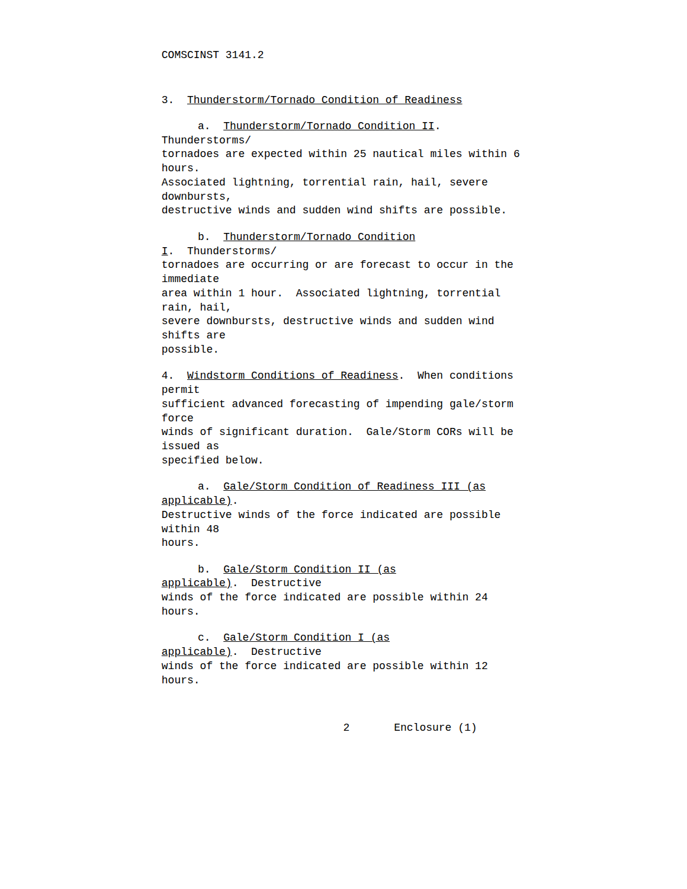COMSCINST 3141.2
3. Thunderstorm/Tornado Condition of Readiness
a. Thunderstorm/Tornado Condition II. Thunderstorms/
tornadoes are expected within 25 nautical miles within 6 hours.
Associated lightning, torrential rain, hail, severe downbursts,
destructive winds and sudden wind shifts are possible.
b. Thunderstorm/Tornado Condition I. Thunderstorms/
tornadoes are occurring or are forecast to occur in the immediate
area within 1 hour. Associated lightning, torrential rain, hail,
severe downbursts, destructive winds and sudden wind shifts are
possible.
4. Windstorm Conditions of Readiness. When conditions permit
sufficient advanced forecasting of impending gale/storm force
winds of significant duration. Gale/Storm CORs will be issued as
specified below.
a. Gale/Storm Condition of Readiness III (as applicable).
Destructive winds of the force indicated are possible within 48
hours.
b. Gale/Storm Condition II (as applicable). Destructive
winds of the force indicated are possible within 24 hours.
c. Gale/Storm Condition I (as applicable). Destructive
winds of the force indicated are possible within 12 hours.
2 Enclosure (1)